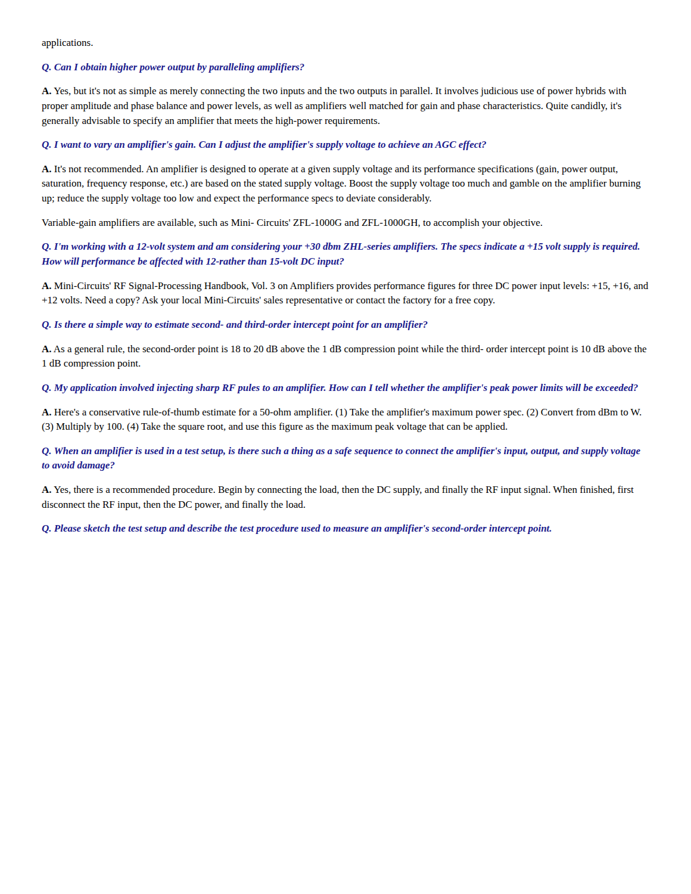applications.
Q. Can I obtain higher power output by paralleling amplifiers?
A. Yes, but it's not as simple as merely connecting the two inputs and the two outputs in parallel. It involves judicious use of power hybrids with proper amplitude and phase balance and power levels, as well as amplifiers well matched for gain and phase characteristics. Quite candidly, it's generally advisable to specify an amplifier that meets the high-power requirements.
Q. I want to vary an amplifier's gain. Can I adjust the amplifier's supply voltage to achieve an AGC effect?
A. It's not recommended. An amplifier is designed to operate at a given supply voltage and its performance specifications (gain, power output, saturation, frequency response, etc.) are based on the stated supply voltage. Boost the supply voltage too much and gamble on the amplifier burning up; reduce the supply voltage too low and expect the performance specs to deviate considerably.
Variable-gain amplifiers are available, such as Mini- Circuits' ZFL-1000G and ZFL-1000GH, to accomplish your objective.
Q. I'm working with a 12-volt system and am considering your +30 dbm ZHL-series amplifiers. The specs indicate a +15 volt supply is required. How will performance be affected with 12-rather than 15-volt DC input?
A. Mini-Circuits' RF Signal-Processing Handbook, Vol. 3 on Amplifiers provides performance figures for three DC power input levels: +15, +16, and +12 volts. Need a copy? Ask your local Mini-Circuits' sales representative or contact the factory for a free copy.
Q. Is there a simple way to estimate second- and third-order intercept point for an amplifier?
A. As a general rule, the second-order point is 18 to 20 dB above the 1 dB compression point while the third- order intercept point is 10 dB above the 1 dB compression point.
Q. My application involved injecting sharp RF pules to an amplifier. How can I tell whether the amplifier's peak power limits will be exceeded?
A. Here's a conservative rule-of-thumb estimate for a 50-ohm amplifier. (1) Take the amplifier's maximum power spec. (2) Convert from dBm to W. (3) Multiply by 100. (4) Take the square root, and use this figure as the maximum peak voltage that can be applied.
Q. When an amplifier is used in a test setup, is there such a thing as a safe sequence to connect the amplifier's input, output, and supply voltage to avoid damage?
A. Yes, there is a recommended procedure. Begin by connecting the load, then the DC supply, and finally the RF input signal. When finished, first disconnect the RF input, then the DC power, and finally the load.
Q. Please sketch the test setup and describe the test procedure used to measure an amplifier's second-order intercept point.